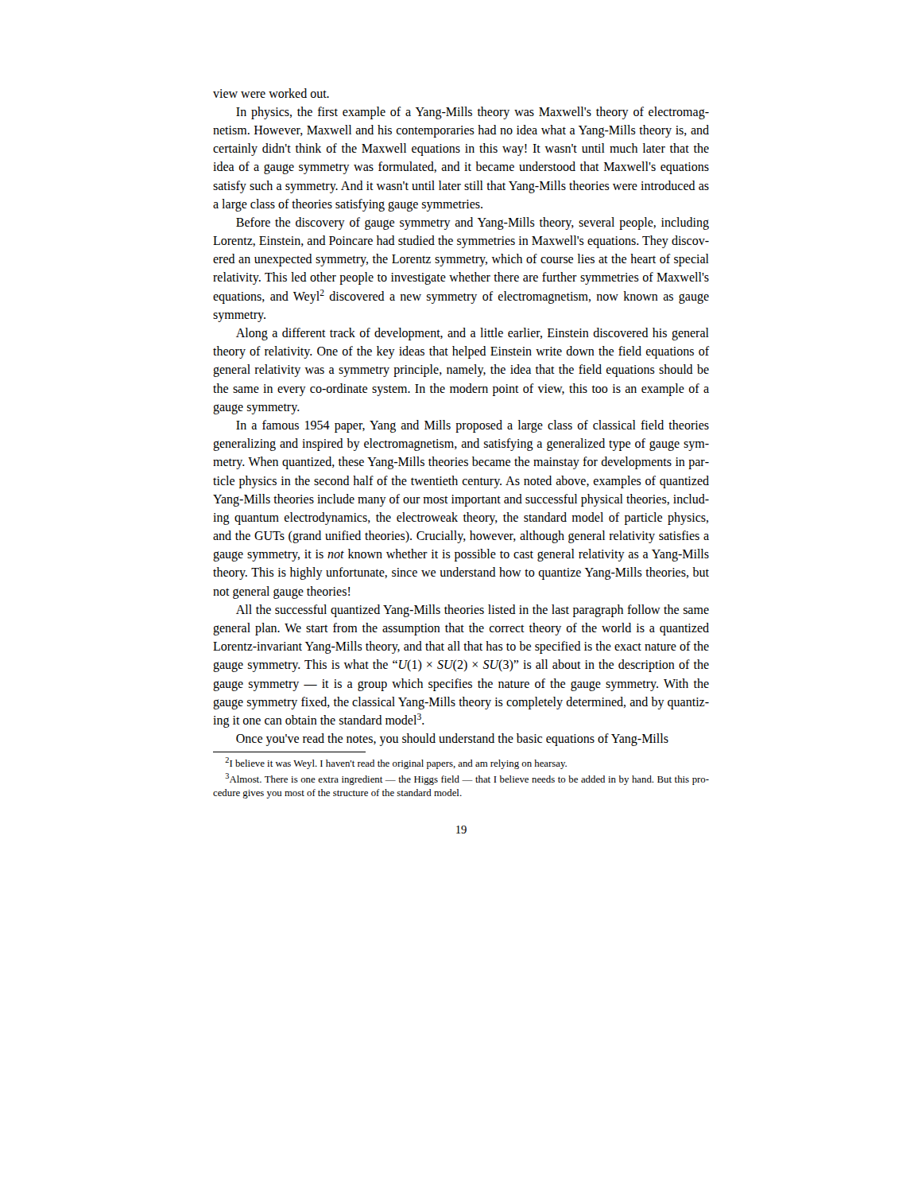view were worked out.
In physics, the first example of a Yang-Mills theory was Maxwell's theory of electromagnetism. However, Maxwell and his contemporaries had no idea what a Yang-Mills theory is, and certainly didn't think of the Maxwell equations in this way! It wasn't until much later that the idea of a gauge symmetry was formulated, and it became understood that Maxwell's equations satisfy such a symmetry. And it wasn't until later still that Yang-Mills theories were introduced as a large class of theories satisfying gauge symmetries.
Before the discovery of gauge symmetry and Yang-Mills theory, several people, including Lorentz, Einstein, and Poincare had studied the symmetries in Maxwell's equations. They discovered an unexpected symmetry, the Lorentz symmetry, which of course lies at the heart of special relativity. This led other people to investigate whether there are further symmetries of Maxwell's equations, and Weyl2 discovered a new symmetry of electromagnetism, now known as gauge symmetry.
Along a different track of development, and a little earlier, Einstein discovered his general theory of relativity. One of the key ideas that helped Einstein write down the field equations of general relativity was a symmetry principle, namely, the idea that the field equations should be the same in every co-ordinate system. In the modern point of view, this too is an example of a gauge symmetry.
In a famous 1954 paper, Yang and Mills proposed a large class of classical field theories generalizing and inspired by electromagnetism, and satisfying a generalized type of gauge symmetry. When quantized, these Yang-Mills theories became the mainstay for developments in particle physics in the second half of the twentieth century. As noted above, examples of quantized Yang-Mills theories include many of our most important and successful physical theories, including quantum electrodynamics, the electroweak theory, the standard model of particle physics, and the GUTs (grand unified theories). Crucially, however, although general relativity satisfies a gauge symmetry, it is not known whether it is possible to cast general relativity as a Yang-Mills theory. This is highly unfortunate, since we understand how to quantize Yang-Mills theories, but not general gauge theories!
All the successful quantized Yang-Mills theories listed in the last paragraph follow the same general plan. We start from the assumption that the correct theory of the world is a quantized Lorentz-invariant Yang-Mills theory, and that all that has to be specified is the exact nature of the gauge symmetry. This is what the “U(1) × SU(2) × SU(3)” is all about in the description of the gauge symmetry — it is a group which specifies the nature of the gauge symmetry. With the gauge symmetry fixed, the classical Yang-Mills theory is completely determined, and by quantizing it one can obtain the standard model3.
Once you've read the notes, you should understand the basic equations of Yang-Mills
2I believe it was Weyl. I haven't read the original papers, and am relying on hearsay.
3Almost. There is one extra ingredient — the Higgs field — that I believe needs to be added in by hand. But this procedure gives you most of the structure of the standard model.
19